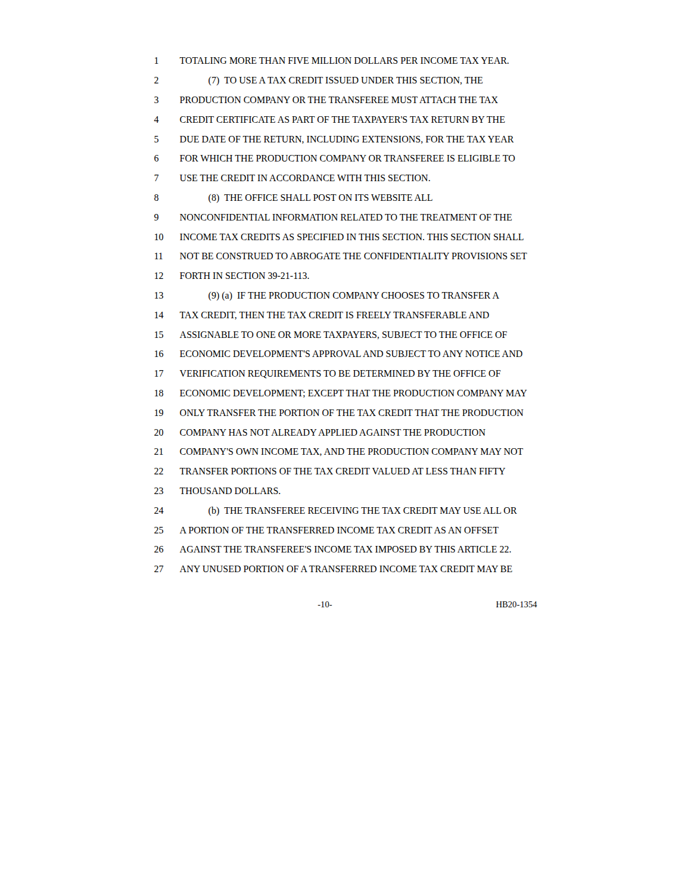| 1 | TOTALING MORE THAN FIVE MILLION DOLLARS PER INCOME TAX YEAR. |
| 2 | (7) TO USE A TAX CREDIT ISSUED UNDER THIS SECTION, THE |
| 3 | PRODUCTION COMPANY OR THE TRANSFEREE MUST ATTACH THE TAX |
| 4 | CREDIT CERTIFICATE AS PART OF THE TAXPAYER'S TAX RETURN BY THE |
| 5 | DUE DATE OF THE RETURN, INCLUDING EXTENSIONS, FOR THE TAX YEAR |
| 6 | FOR WHICH THE PRODUCTION COMPANY OR TRANSFEREE IS ELIGIBLE TO |
| 7 | USE THE CREDIT IN ACCORDANCE WITH THIS SECTION. |
| 8 | (8) THE OFFICE SHALL POST ON ITS WEBSITE ALL |
| 9 | NONCONFIDENTIAL INFORMATION RELATED TO THE TREATMENT OF THE |
| 10 | INCOME TAX CREDITS AS SPECIFIED IN THIS SECTION. THIS SECTION SHALL |
| 11 | NOT BE CONSTRUED TO ABROGATE THE CONFIDENTIALITY PROVISIONS SET |
| 12 | FORTH IN SECTION 39-21-113. |
| 13 | (9) (a) IF THE PRODUCTION COMPANY CHOOSES TO TRANSFER A |
| 14 | TAX CREDIT, THEN THE TAX CREDIT IS FREELY TRANSFERABLE AND |
| 15 | ASSIGNABLE TO ONE OR MORE TAXPAYERS, SUBJECT TO THE OFFICE OF |
| 16 | ECONOMIC DEVELOPMENT'S APPROVAL AND SUBJECT TO ANY NOTICE AND |
| 17 | VERIFICATION REQUIREMENTS TO BE DETERMINED BY THE OFFICE OF |
| 18 | ECONOMIC DEVELOPMENT; EXCEPT THAT THE PRODUCTION COMPANY MAY |
| 19 | ONLY TRANSFER THE PORTION OF THE TAX CREDIT THAT THE PRODUCTION |
| 20 | COMPANY HAS NOT ALREADY APPLIED AGAINST THE PRODUCTION |
| 21 | COMPANY'S OWN INCOME TAX, AND THE PRODUCTION COMPANY MAY NOT |
| 22 | TRANSFER PORTIONS OF THE TAX CREDIT VALUED AT LESS THAN FIFTY |
| 23 | THOUSAND DOLLARS. |
| 24 | (b) THE TRANSFEREE RECEIVING THE TAX CREDIT MAY USE ALL OR |
| 25 | A PORTION OF THE TRANSFERRED INCOME TAX CREDIT AS AN OFFSET |
| 26 | AGAINST THE TRANSFEREE'S INCOME TAX IMPOSED BY THIS ARTICLE 22. |
| 27 | ANY UNUSED PORTION OF A TRANSFERRED INCOME TAX CREDIT MAY BE |
-10- HB20-1354